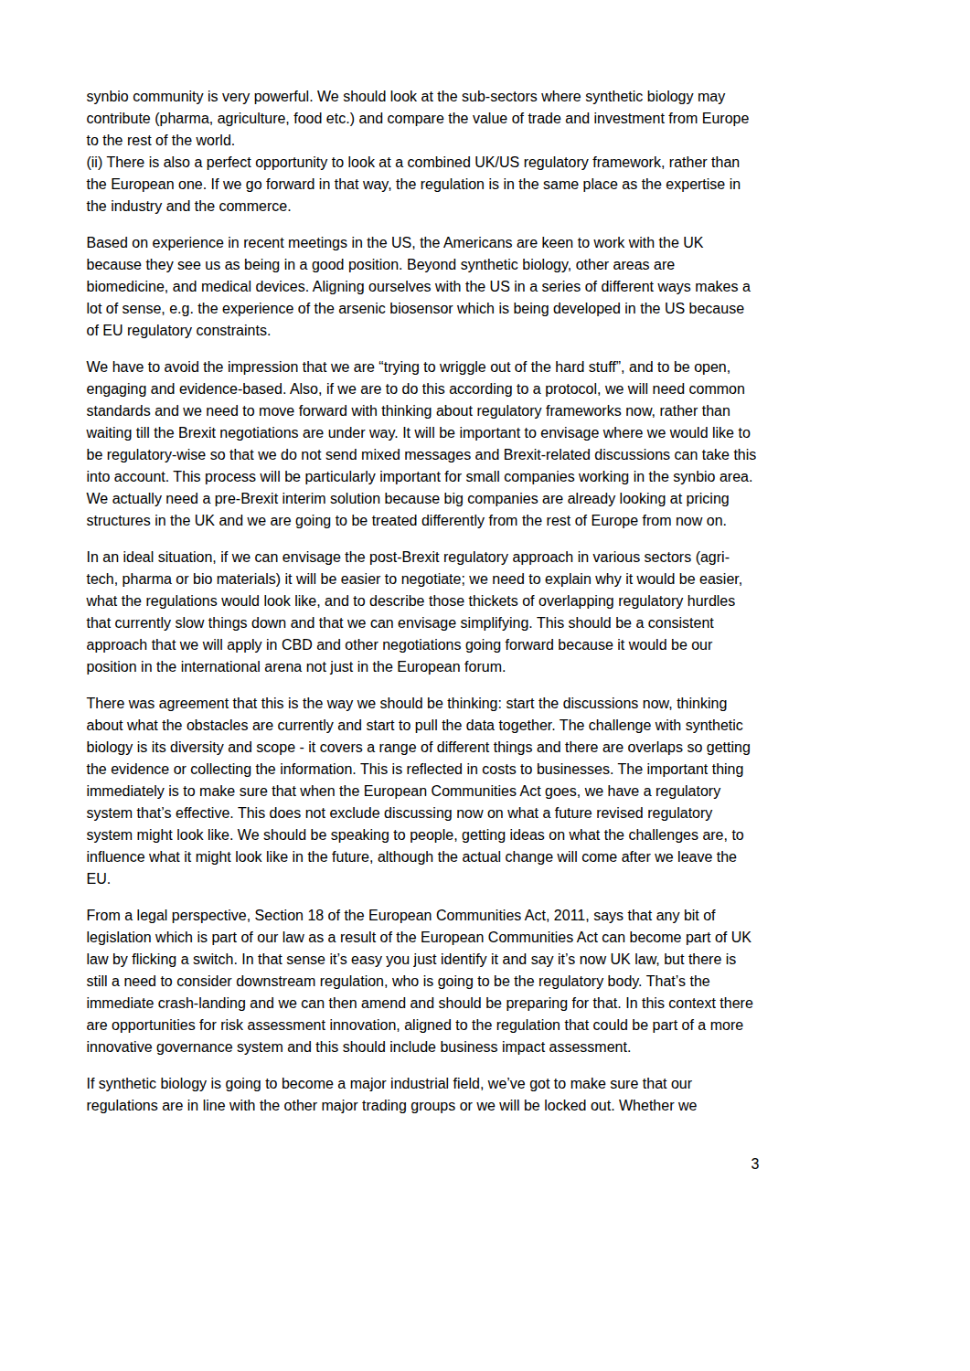synbio community is very powerful. We should look at the sub-sectors where synthetic biology may contribute (pharma, agriculture, food etc.) and compare the value of trade and investment from Europe to the rest of the world.
(ii) There is also a perfect opportunity to look at a combined UK/US regulatory framework, rather than the European one. If we go forward in that way, the regulation is in the same place as the expertise in the industry and the commerce.
Based on experience in recent meetings in the US, the Americans are keen to work with the UK because they see us as being in a good position. Beyond synthetic biology, other areas are biomedicine, and medical devices. Aligning ourselves with the US in a series of different ways makes a lot of sense, e.g. the experience of the arsenic biosensor which is being developed in the US because of EU regulatory constraints.
We have to avoid the impression that we are “trying to wriggle out of the hard stuff”, and to be open, engaging and evidence-based. Also, if we are to do this according to a protocol, we will need common standards and we need to move forward with thinking about regulatory frameworks now, rather than waiting till the Brexit negotiations are under way. It will be important to envisage where we would like to be regulatory-wise so that we do not send mixed messages and Brexit-related discussions can take this into account. This process will be particularly important for small companies working in the synbio area. We actually need a pre-Brexit interim solution because big companies are already looking at pricing structures in the UK and we are going to be treated differently from the rest of Europe from now on.
In an ideal situation, if we can envisage the post-Brexit regulatory approach in various sectors (agri-tech, pharma or bio materials) it will be easier to negotiate; we need to explain why it would be easier, what the regulations would look like, and to describe those thickets of overlapping regulatory hurdles that currently slow things down and that we can envisage simplifying. This should be a consistent approach that we will apply in CBD and other negotiations going forward because it would be our position in the international arena not just in the European forum.
There was agreement that this is the way we should be thinking: start the discussions now, thinking about what the obstacles are currently and start to pull the data together. The challenge with synthetic biology is its diversity and scope - it covers a range of different things and there are overlaps so getting the evidence or collecting the information. This is reflected in costs to businesses. The important thing immediately is to make sure that when the European Communities Act goes, we have a regulatory system that’s effective. This does not exclude discussing now on what a future revised regulatory system might look like. We should be speaking to people, getting ideas on what the challenges are, to influence what it might look like in the future, although the actual change will come after we leave the EU.
From a legal perspective, Section 18 of the European Communities Act, 2011, says that any bit of legislation which is part of our law as a result of the European Communities Act can become part of UK law by flicking a switch. In that sense it’s easy you just identify it and say it’s now UK law, but there is still a need to consider downstream regulation, who is going to be the regulatory body. That’s the immediate crash-landing and we can then amend and should be preparing for that. In this context there are opportunities for risk assessment innovation, aligned to the regulation that could be part of a more innovative governance system and this should include business impact assessment.
If synthetic biology is going to become a major industrial field, we’ve got to make sure that our regulations are in line with the other major trading groups or we will be locked out. Whether we
3